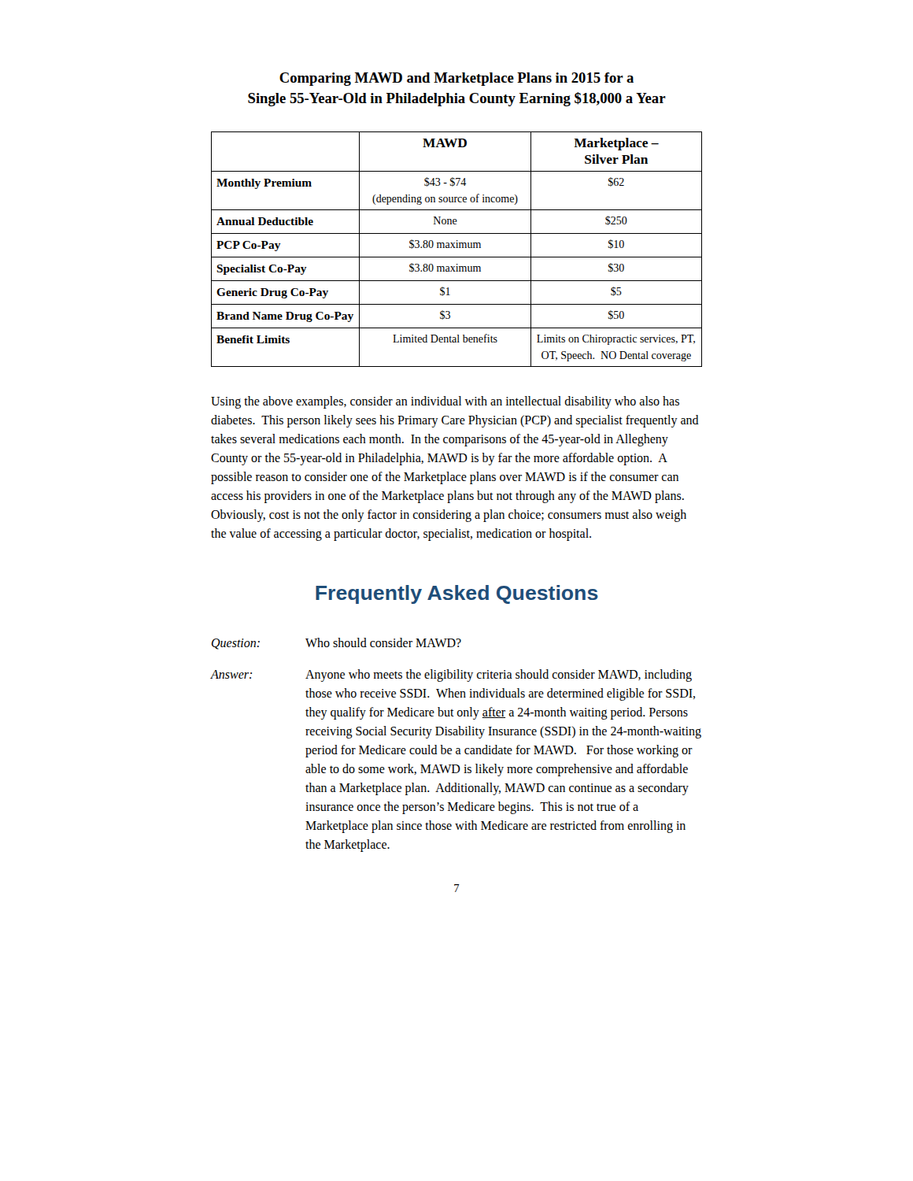Comparing MAWD and Marketplace Plans in 2015 for a
Single 55-Year-Old in Philadelphia County Earning $18,000 a Year
| | MAWD | Marketplace – Silver Plan |
| --- | --- | --- |
| Monthly Premium | $43 - $74 (depending on source of income) | $62 |
| Annual Deductible | None | $250 |
| PCP Co-Pay | $3.80 maximum | $10 |
| Specialist Co-Pay | $3.80 maximum | $30 |
| Generic Drug Co-Pay | $1 | $5 |
| Brand Name Drug Co-Pay | $3 | $50 |
| Benefit Limits | Limited Dental benefits | Limits on Chiropractic services, PT, OT, Speech. NO Dental coverage |
Using the above examples, consider an individual with an intellectual disability who also has diabetes. This person likely sees his Primary Care Physician (PCP) and specialist frequently and takes several medications each month. In the comparisons of the 45-year-old in Allegheny County or the 55-year-old in Philadelphia, MAWD is by far the more affordable option. A possible reason to consider one of the Marketplace plans over MAWD is if the consumer can access his providers in one of the Marketplace plans but not through any of the MAWD plans. Obviously, cost is not the only factor in considering a plan choice; consumers must also weigh the value of accessing a particular doctor, specialist, medication or hospital.
Frequently Asked Questions
Question:
Who should consider MAWD?
Answer:
Anyone who meets the eligibility criteria should consider MAWD, including those who receive SSDI. When individuals are determined eligible for SSDI, they qualify for Medicare but only after a 24-month waiting period. Persons receiving Social Security Disability Insurance (SSDI) in the 24-month-waiting period for Medicare could be a candidate for MAWD. For those working or able to do some work, MAWD is likely more comprehensive and affordable than a Marketplace plan. Additionally, MAWD can continue as a secondary insurance once the person’s Medicare begins. This is not true of a Marketplace plan since those with Medicare are restricted from enrolling in the Marketplace.
7